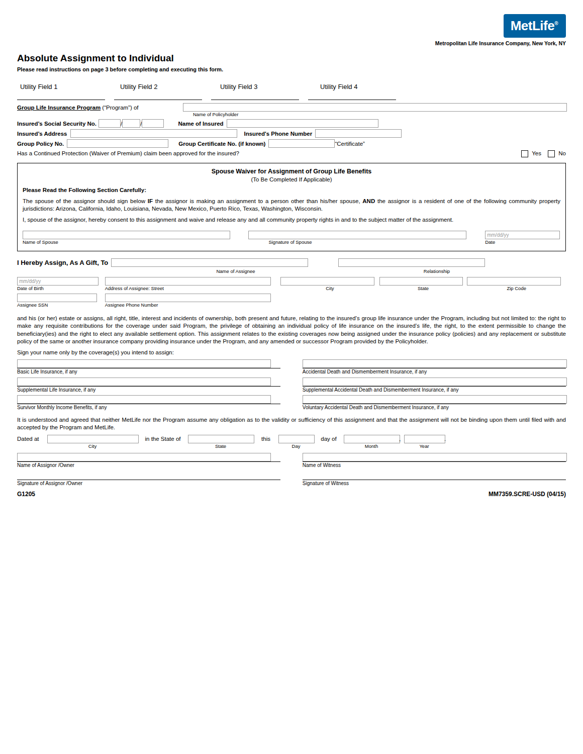MetLife®
Metropolitan Life Insurance Company, New York, NY
Absolute Assignment to Individual
Please read instructions on page 3 before completing and executing this form.
Utility Field 1
Utility Field 2
Utility Field 3
Utility Field 4
| Group Life Insurance Program (“Program”) of | |
| | Name of Policyholder |
Insured’s Social Security No. / / Name of Insured
Insured’s Address Insured's Phone Number
Group Policy No. Group Certificate No. (if known) “Certificate”
Has a Continued Protection (Waiver of Premium) claim been approved for the insured? Yes No
Spouse Waiver for Assignment of Group Life Benefits
(To Be Completed If Applicable)
Please Read the Following Section Carefully:
The spouse of the assignor should sign below IF the assignor is making an assignment to a person other than his/her spouse, AND the assignor is a resident of one of the following community property jurisdictions: Arizona, California, Idaho, Louisiana, Nevada, New Mexico, Puerto Rico, Texas, Washington, Wisconsin.
I, spouse of the assignor, hereby consent to this assignment and waive and release any and all community property rights in and to the subject matter of the assignment.
| | | | | mm/dd/yy |
| Name of Spouse | | Signature of Spouse | | Date |
I Hereby Assign, As A Gift, To
Name of Assignee Relationship
| mm/dd/yy | | | | |
| Date of Birth | Address of Assignee: Street | City | State | Zip Code |
| Assignee SSN | Assignee Phone Number | |
and his (or her) estate or assigns, all right, title, interest and incidents of ownership, both present and future, relating to the insured’s group life insurance under the Program, including but not limited to: the right to make any requisite contributions for the coverage under said Program, the privilege of obtaining an individual policy of life insurance on the insured’s life, the right, to the extent permissible to change the beneficiary(ies) and the right to elect any available settlement option. This assignment relates to the existing coverages now being assigned under the insurance policy (policies) and any replacement or substitute policy of the same or another insurance company providing insurance under the Program, and any amended or successor Program provided by the Policyholder.
Sign your name only by the coverage(s) you intend to assign:
| Basic Life Insurance, if any | | Accidental Death and Dismemberment Insurance, if any |
| Supplemental Life Insurance, if any | | Supplemental Accidental Death and Dismemberment Insurance, if any |
| Survivor Monthly Income Benefits, if any | | Voluntary Accidental Death and Dismemberment Insurance, if any |
It is understood and agreed that neither MetLife nor the Program assume any obligation as to the validity or sufficiency of this assignment and that the assignment will not be binding upon them until filed with and accepted by the Program and MetLife.
| Dated at | | in the State of | | this | | day of | | , | | . |
| | City | | State | | Day | | Month | | Year | |
| Name of Assignor /Owner | | Name of Witness |
| Signature of Assignor /Owner | | Signature of Witness |
G1205 MM7359.SCRE-USD (04/15)